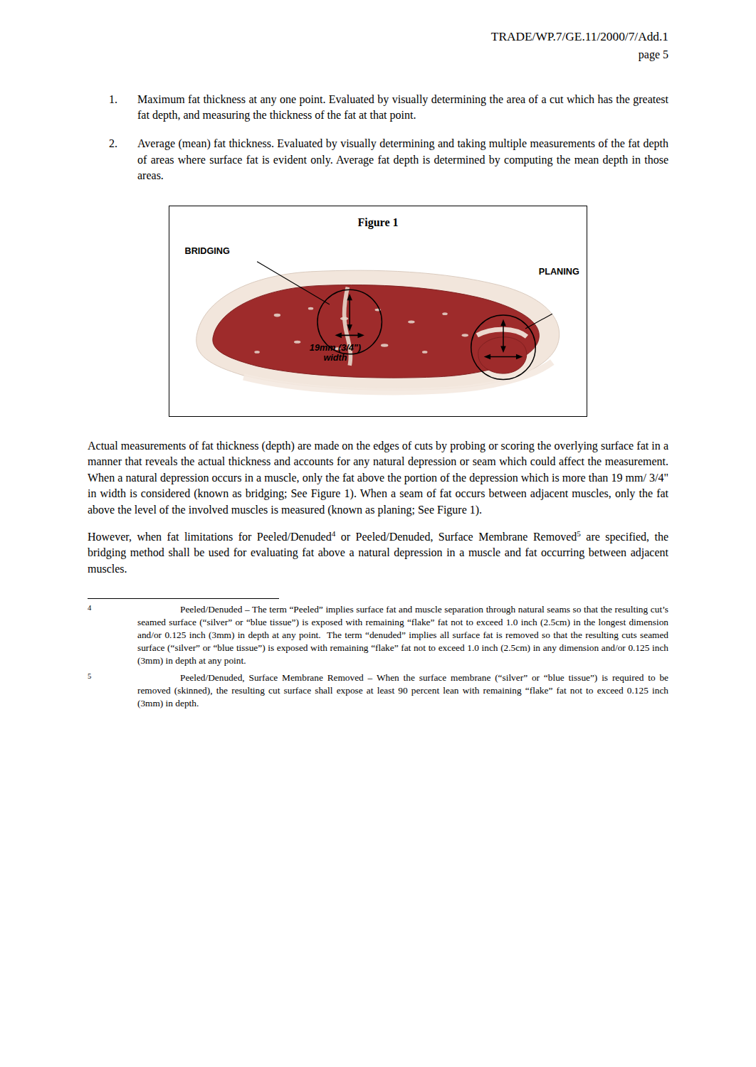TRADE/WP.7/GE.11/2000/7/Add.1
page 5
1.
Maximum fat thickness at any one point. Evaluated by visually determining the area of a cut which has the greatest fat depth, and measuring the thickness of the fat at that point.
2.
Average (mean) fat thickness. Evaluated by visually determining and taking multiple measurements of the fat depth of areas where surface fat is evident only. Average fat depth is determined by computing the mean depth in those areas.
Figure 1
BRIDGING
PLANING
19mm (3/4")
width
Actual measurements of fat thickness (depth) are made on the edges of cuts by probing or scoring the overlying surface fat in a manner that reveals the actual thickness and accounts for any natural depression or seam which could affect the measurement. When a natural depression occurs in a muscle, only the fat above the portion of the depression which is more than 19 mm/ 3/4" in width is considered (known as bridging; See Figure 1). When a seam of fat occurs between adjacent muscles, only the fat above the level of the involved muscles is measured (known as planing; See Figure 1).
However, when fat limitations for Peeled/Denuded4 or Peeled/Denuded, Surface Membrane Removed5 are specified, the bridging method shall be used for evaluating fat above a natural depression in a muscle and fat occurring between adjacent muscles.
4
Peeled/Denuded – The term “Peeled” implies surface fat and muscle separation through natural seams so that the resulting cut’s seamed surface (“silver” or “blue tissue”) is exposed with remaining “flake” fat not to exceed 1.0 inch (2.5cm) in the longest dimension and/or 0.125 inch (3mm) in depth at any point. The term “denuded” implies all surface fat is removed so that the resulting cuts seamed surface (“silver” or “blue tissue”) is exposed with remaining “flake” fat not to exceed 1.0 inch (2.5cm) in any dimension and/or 0.125 inch (3mm) in depth at any point.
5
Peeled/Denuded, Surface Membrane Removed – When the surface membrane (“silver” or “blue tissue”) is required to be removed (skinned), the resulting cut surface shall expose at least 90 percent lean with remaining “flake” fat not to exceed 0.125 inch (3mm) in depth.